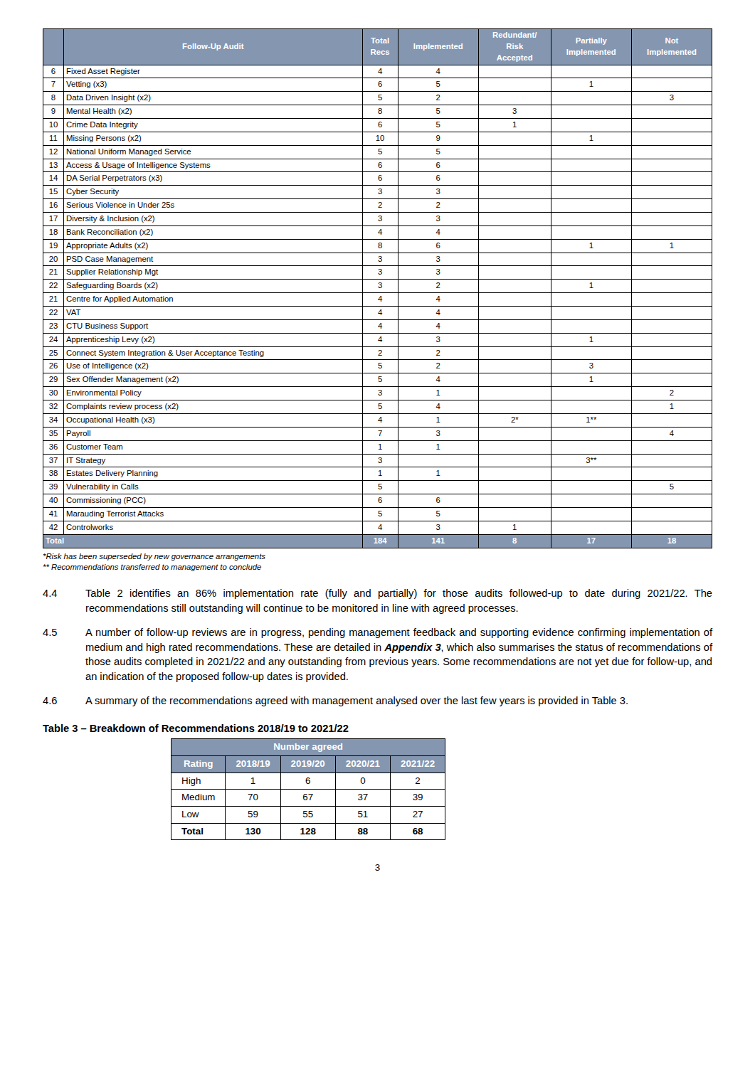| | Follow-Up Audit | Total Recs | Implemented | Redundant/ Risk Accepted | Partially Implemented | Not Implemented |
| --- | --- | --- | --- | --- | --- | --- |
| 6 | Fixed Asset Register | 4 | 4 | | | |
| 7 | Vetting (x3) | 6 | 5 | | 1 | |
| 8 | Data Driven Insight (x2) | 5 | 2 | | | 3 |
| 9 | Mental Health (x2) | 8 | 5 | 3 | | |
| 10 | Crime Data Integrity | 6 | 5 | 1 | | |
| 11 | Missing Persons (x2) | 10 | 9 | | 1 | |
| 12 | National Uniform Managed Service | 5 | 5 | | | |
| 13 | Access & Usage of Intelligence Systems | 6 | 6 | | | |
| 14 | DA Serial Perpetrators (x3) | 6 | 6 | | | |
| 15 | Cyber Security | 3 | 3 | | | |
| 16 | Serious Violence in Under 25s | 2 | 2 | | | |
| 17 | Diversity & Inclusion (x2) | 3 | 3 | | | |
| 18 | Bank Reconciliation (x2) | 4 | 4 | | | |
| 19 | Appropriate Adults (x2) | 8 | 6 | | 1 | 1 |
| 20 | PSD Case Management | 3 | 3 | | | |
| 21 | Supplier Relationship Mgt | 3 | 3 | | | |
| 22 | Safeguarding Boards (x2) | 3 | 2 | | 1 | |
| 21 | Centre for Applied Automation | 4 | 4 | | | |
| 22 | VAT | 4 | 4 | | | |
| 23 | CTU Business Support | 4 | 4 | | | |
| 24 | Apprenticeship Levy (x2) | 4 | 3 | | 1 | |
| 25 | Connect System Integration & User Acceptance Testing | 2 | 2 | | | |
| 26 | Use of Intelligence (x2) | 5 | 2 | | 3 | |
| 29 | Sex Offender Management (x2) | 5 | 4 | | 1 | |
| 30 | Environmental Policy | 3 | 1 | | | 2 |
| 32 | Complaints review process (x2) | 5 | 4 | | | 1 |
| 34 | Occupational Health (x3) | 4 | 1 | 2* | 1** | |
| 35 | Payroll | 7 | 3 | | | 4 |
| 36 | Customer Team | 1 | 1 | | | |
| 37 | IT Strategy | 3 | | | 3** | |
| 38 | Estates Delivery Planning | 1 | 1 | | | |
| 39 | Vulnerability in Calls | 5 | | | | 5 |
| 40 | Commissioning (PCC) | 6 | 6 | | | |
| 41 | Marauding Terrorist Attacks | 5 | 5 | | | |
| 42 | Controlworks | 4 | 3 | 1 | | |
| Total | 184 | 141 | 8 | 17 | 18 |
*Risk has been superseded by new governance arrangements
** Recommendations transferred to management to conclude
4.4
Table 2 identifies an 86% implementation rate (fully and partially) for those audits followed-up to date during 2021/22. The recommendations still outstanding will continue to be monitored in line with agreed processes.
4.5
A number of follow-up reviews are in progress, pending management feedback and supporting evidence confirming implementation of medium and high rated recommendations. These are detailed in Appendix 3, which also summarises the status of recommendations of those audits completed in 2021/22 and any outstanding from previous years. Some recommendations are not yet due for follow-up, and an indication of the proposed follow-up dates is provided.
4.6
A summary of the recommendations agreed with management analysed over the last few years is provided in Table 3.
Table 3 – Breakdown of Recommendations 2018/19 to 2021/22
| Number agreed |
| --- |
| Rating | 2018/19 | 2019/20 | 2020/21 | 2021/22 |
| High | 1 | 6 | 0 | 2 |
| Medium | 70 | 67 | 37 | 39 |
| Low | 59 | 55 | 51 | 27 |
| Total | 130 | 128 | 88 | 68 |
3